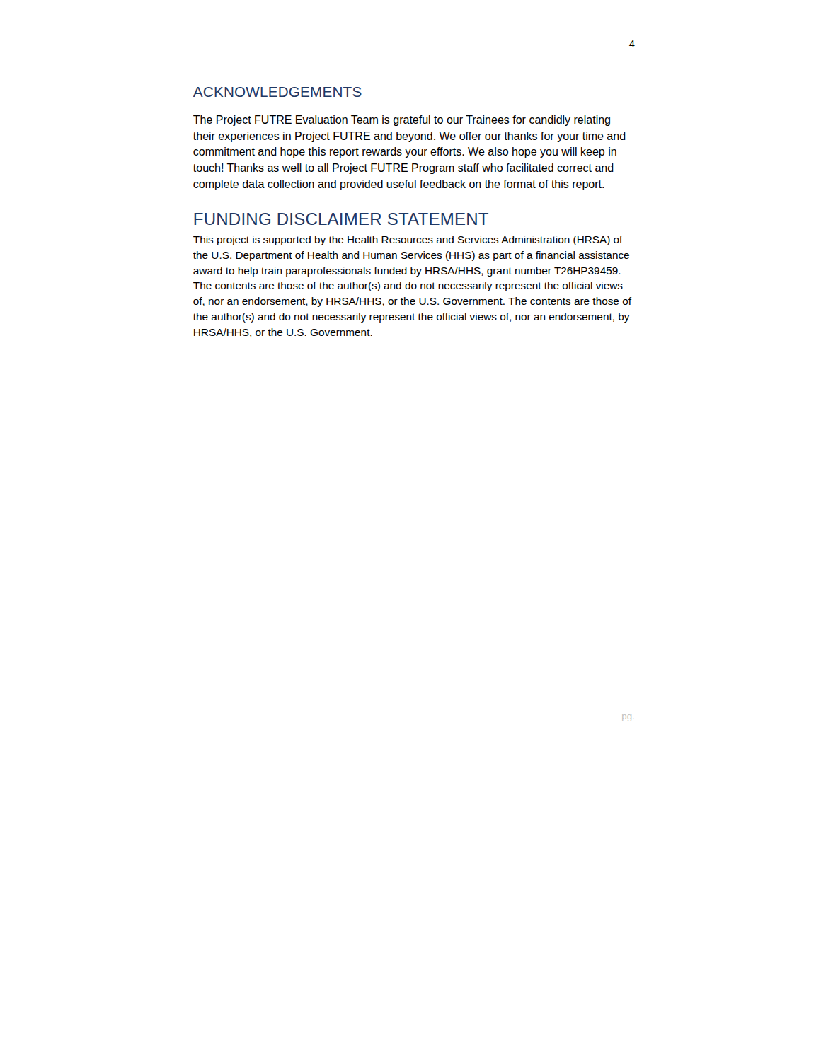4
ACKNOWLEDGEMENTS
The Project FUTRE Evaluation Team is grateful to our Trainees for candidly relating their experiences in Project FUTRE and beyond. We offer our thanks for your time and commitment and hope this report rewards your efforts. We also hope you will keep in touch! Thanks as well to all Project FUTRE Program staff who facilitated correct and complete data collection and provided useful feedback on the format of this report.
FUNDING DISCLAIMER STATEMENT
This project is supported by the Health Resources and Services Administration (HRSA) of the U.S. Department of Health and Human Services (HHS) as part of a financial assistance award to help train paraprofessionals funded by HRSA/HHS, grant number T26HP39459. The contents are those of the author(s) and do not necessarily represent the official views of, nor an endorsement, by HRSA/HHS, or the U.S. Government. The contents are those of the author(s) and do not necessarily represent the official views of, nor an endorsement, by HRSA/HHS, or the U.S. Government.
pg.